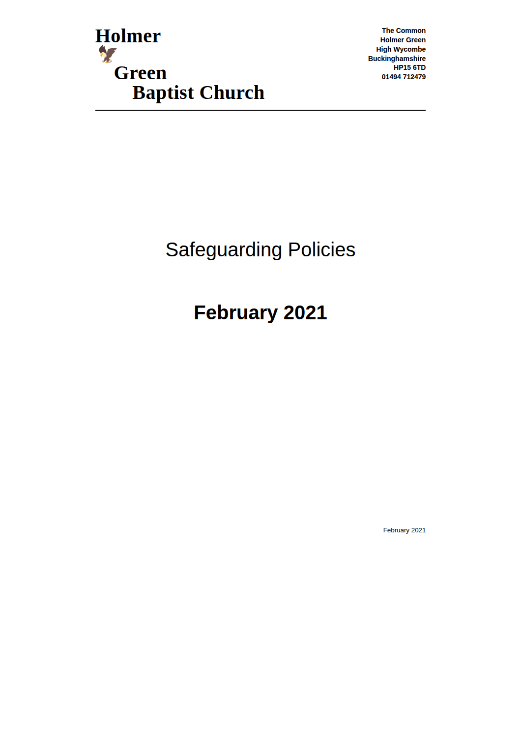Holmer🦅 Green Baptist Church
The Common
Holmer Green
High Wycombe
Buckinghamshire
HP15 6TD
01494 712479
Safeguarding Policies
February 2021
February 2021